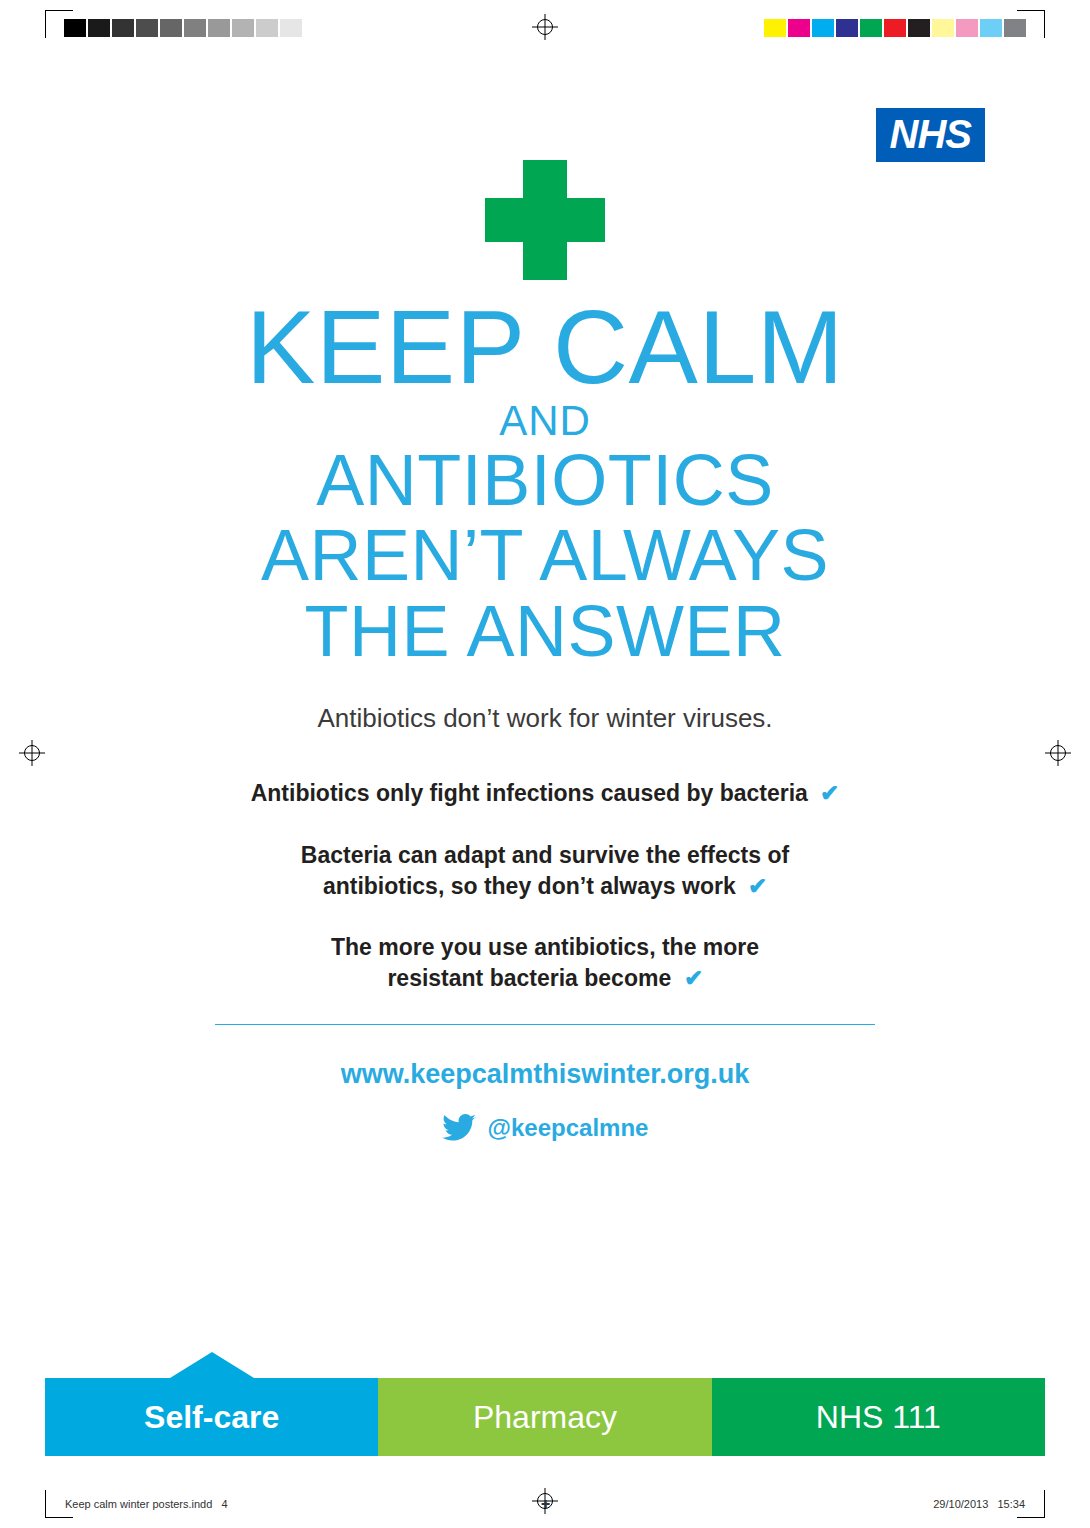NHS
KEEP CALM AND ANTIBIOTICS
AREN’T ALWAYS
THE ANSWER
Antibiotics don’t work for winter viruses.
Antibiotics only fight infections caused by bacteria ✔
Bacteria can adapt and survive the effects of
antibiotics, so they don’t always work ✔
The more you use antibiotics, the more
resistant bacteria become ✔
www.keepcalmthiswinter.org.uk
@keepcalmne
Self-care
Pharmacy
NHS 111
Keep calm winter posters.indd 4 ✚ 29/10/2013 15:34